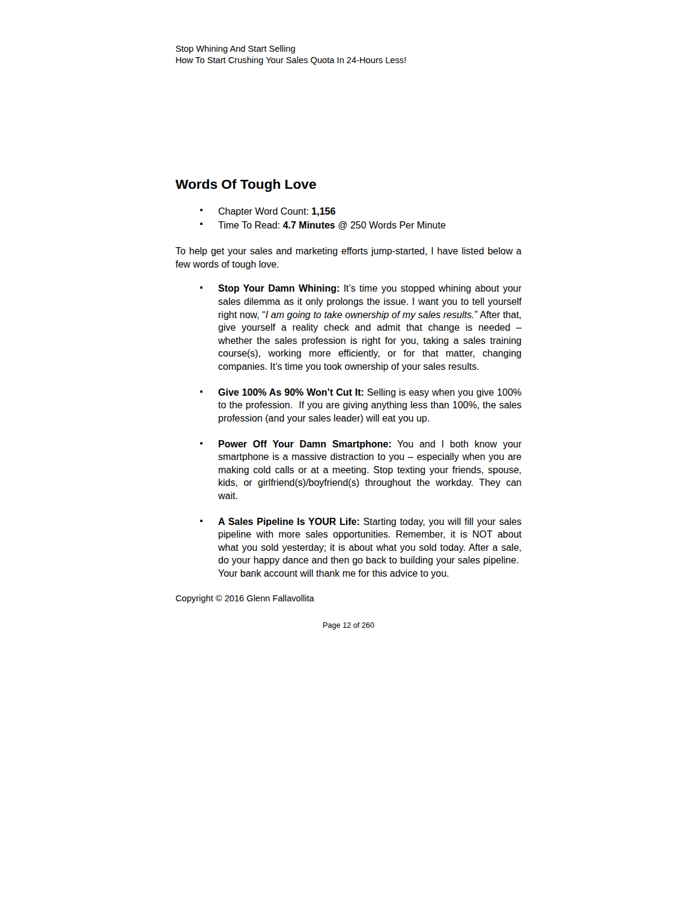Stop Whining And Start Selling
How To Start Crushing Your Sales Quota In 24-Hours Less!
Words Of Tough Love
Chapter Word Count: 1,156
Time To Read: 4.7 Minutes @ 250 Words Per Minute
To help get your sales and marketing efforts jump-started, I have listed below a few words of tough love.
Stop Your Damn Whining: It’s time you stopped whining about your sales dilemma as it only prolongs the issue. I want you to tell yourself right now, “I am going to take ownership of my sales results.” After that, give yourself a reality check and admit that change is needed – whether the sales profession is right for you, taking a sales training course(s), working more efficiently, or for that matter, changing companies. It’s time you took ownership of your sales results.
Give 100% As 90% Won’t Cut It: Selling is easy when you give 100% to the profession. If you are giving anything less than 100%, the sales profession (and your sales leader) will eat you up.
Power Off Your Damn Smartphone: You and I both know your smartphone is a massive distraction to you – especially when you are making cold calls or at a meeting. Stop texting your friends, spouse, kids, or girlfriend(s)/boyfriend(s) throughout the workday. They can wait.
A Sales Pipeline Is YOUR Life: Starting today, you will fill your sales pipeline with more sales opportunities. Remember, it is NOT about what you sold yesterday; it is about what you sold today. After a sale, do your happy dance and then go back to building your sales pipeline. Your bank account will thank me for this advice to you.
Copyright © 2016 Glenn Fallavollita
Page 12 of 260